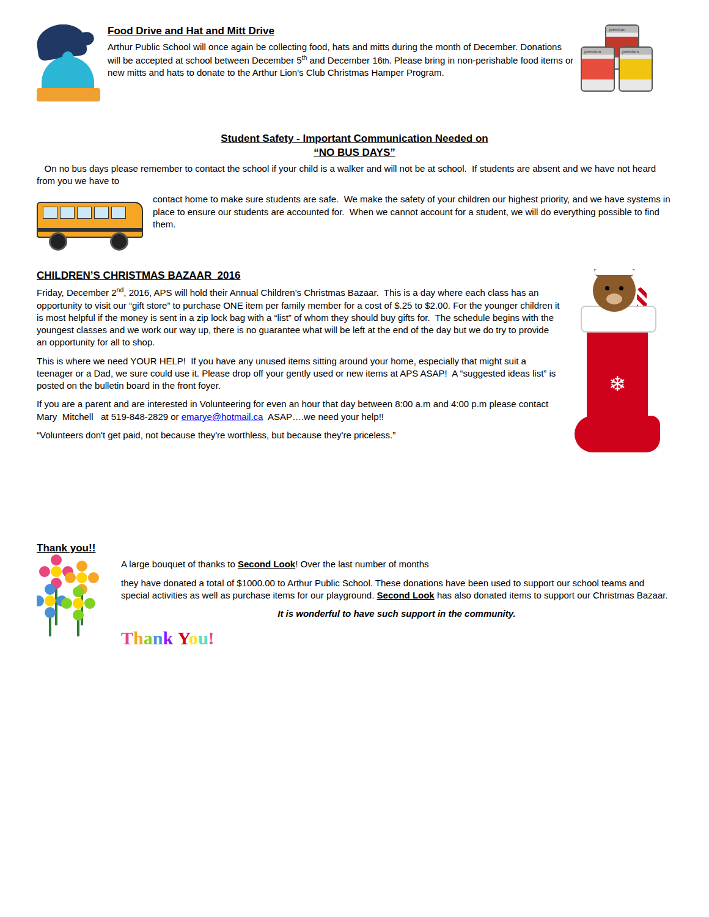premium
premium
premium
Food Drive and Hat and Mitt Drive
Arthur Public School will once again be collecting food, hats and mitts during the month of December. Donations will be accepted at school between December 5th and December 16th. Please bring in non-perishable food items or new mitts and hats to donate to the Arthur Lion's Club Christmas Hamper Program.
Student Safety - Important Communication Needed on
“NO BUS DAYS”
On no bus days please remember to contact the school if your child is a walker and will not be at school. If students are absent and we have not heard from you we have to
contact home to make sure students are safe. We make the safety of your children our highest priority, and we have systems in place to ensure our students are accounted for. When we cannot account for a student, we will do everything possible to find them.
❄
CHILDREN’S CHRISTMAS BAZAAR 2016
Friday, December 2nd, 2016, APS will hold their Annual Children’s Christmas Bazaar. This is a day where each class has an opportunity to visit our “gift store” to purchase ONE item per family member for a cost of $.25 to $2.00. For the younger children it is most helpful if the money is sent in a zip lock bag with a “list” of whom they should buy gifts for. The schedule begins with the youngest classes and we work our way up, there is no guarantee what will be left at the end of the day but we do try to provide an opportunity for all to shop.
This is where we need YOUR HELP! If you have any unused items sitting around your home, especially that might suit a teenager or a Dad, we sure could use it. Please drop off your gently used or new items at APS ASAP! A “suggested ideas list” is posted on the bulletin board in the front foyer.
If you are a parent and are interested in Volunteering for even an hour that day between 8:00 a.m and 4:00 p.m please contact Mary Mitchell at 519-848-2829 or emarye@hotmail.ca ASAP….we need your help!!
“Volunteers don't get paid, not because they're worthless, but because they're priceless.”
Thank you!!
A large bouquet of thanks to Second Look! Over the last number of months
they have donated a total of $1000.00 to Arthur Public School. These donations have been used to support our school teams and special activities as well as purchase items for our playground. Second Look has also donated items to support our Christmas Bazaar.
It is wonderful to have such support in the community.
Thank You!